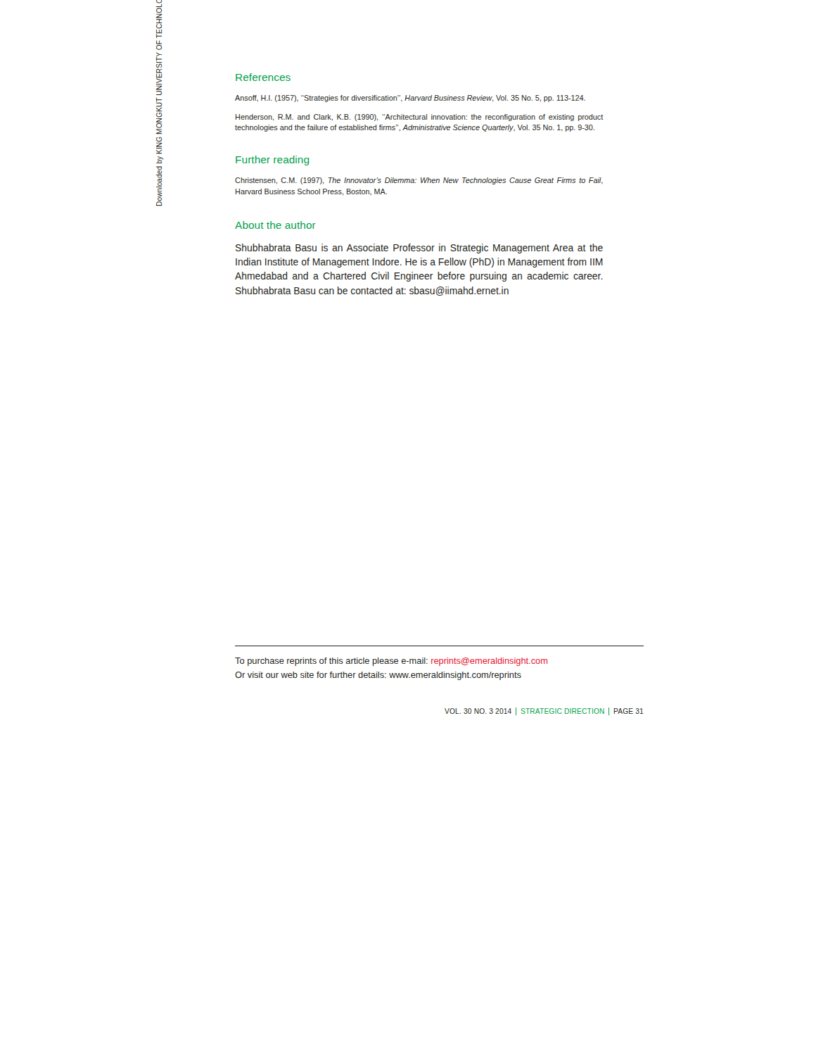Downloaded by KING MONGKUT UNIVERSITY OF TECHNOLOGY THONBURI At 03:05 11 October 2014 (PT)
References
Ansoff, H.I. (1957), ‘‘Strategies for diversification’’, Harvard Business Review, Vol. 35 No. 5, pp. 113-124.
Henderson, R.M. and Clark, K.B. (1990), ‘‘Architectural innovation: the reconfiguration of existing product technologies and the failure of established firms’’, Administrative Science Quarterly, Vol. 35 No. 1, pp. 9-30.
Further reading
Christensen, C.M. (1997), The Innovator’s Dilemma: When New Technologies Cause Great Firms to Fail, Harvard Business School Press, Boston, MA.
About the author
Shubhabrata Basu is an Associate Professor in Strategic Management Area at the Indian Institute of Management Indore. He is a Fellow (PhD) in Management from IIM Ahmedabad and a Chartered Civil Engineer before pursuing an academic career. Shubhabrata Basu can be contacted at: sbasu@iimahd.ernet.in
To purchase reprints of this article please e-mail: reprints@emeraldinsight.com
Or visit our web site for further details: www.emeraldinsight.com/reprints
VOL. 30 NO. 3 2014 STRATEGIC DIRECTION PAGE 31